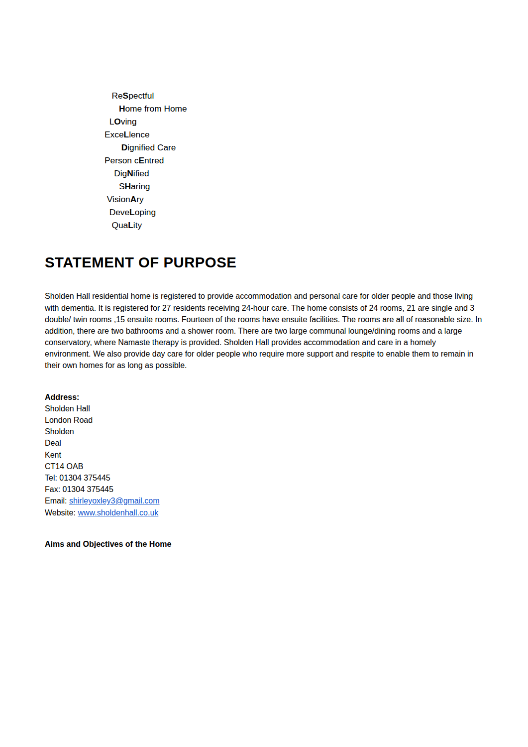ReSpectful
Home from Home
LOving
ExceLlence
Dignified Care
Person cEntred
DigNified
SHaring
VisionAry
DeveLoping
QuaLity
STATEMENT OF PURPOSE
Sholden Hall residential home is registered to provide accommodation and personal care for older people and those living with dementia. It is registered for 27 residents receiving 24-hour care. The home consists of 24 rooms, 21 are single and 3 double/ twin rooms ,15 ensuite rooms. Fourteen of the rooms have ensuite facilities. The rooms are all of reasonable size. In addition, there are two bathrooms and a shower room. There are two large communal lounge/dining rooms and a large conservatory, where Namaste therapy is provided. Sholden Hall provides accommodation and care in a homely environment. We also provide day care for older people who require more support and respite to enable them to remain in their own homes for as long as possible.
Address:
Sholden Hall
London Road
Sholden
Deal
Kent
CT14 OAB
Tel: 01304 375445
Fax: 01304 375445
Email: shirleyoxley3@gmail.com
Website: www.sholdenhall.co.uk
Aims and Objectives of the Home